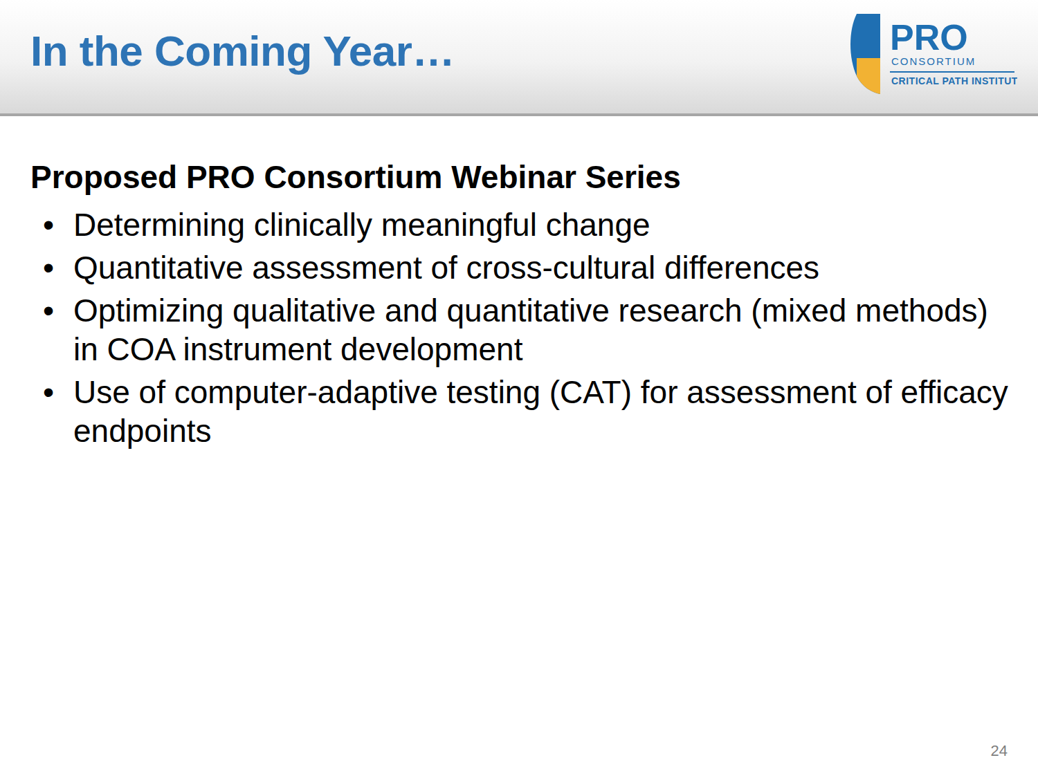In the Coming Year…
PRO Consortium — Critical Path Institute PRO CONSORTIUM CRITICAL PATH INSTITUTE
Proposed PRO Consortium Webinar Series
Determining clinically meaningful change
Quantitative assessment of cross-cultural differences
Optimizing qualitative and quantitative research (mixed methods) in COA instrument development
Use of computer-adaptive testing (CAT) for assessment of efficacy endpoints
24